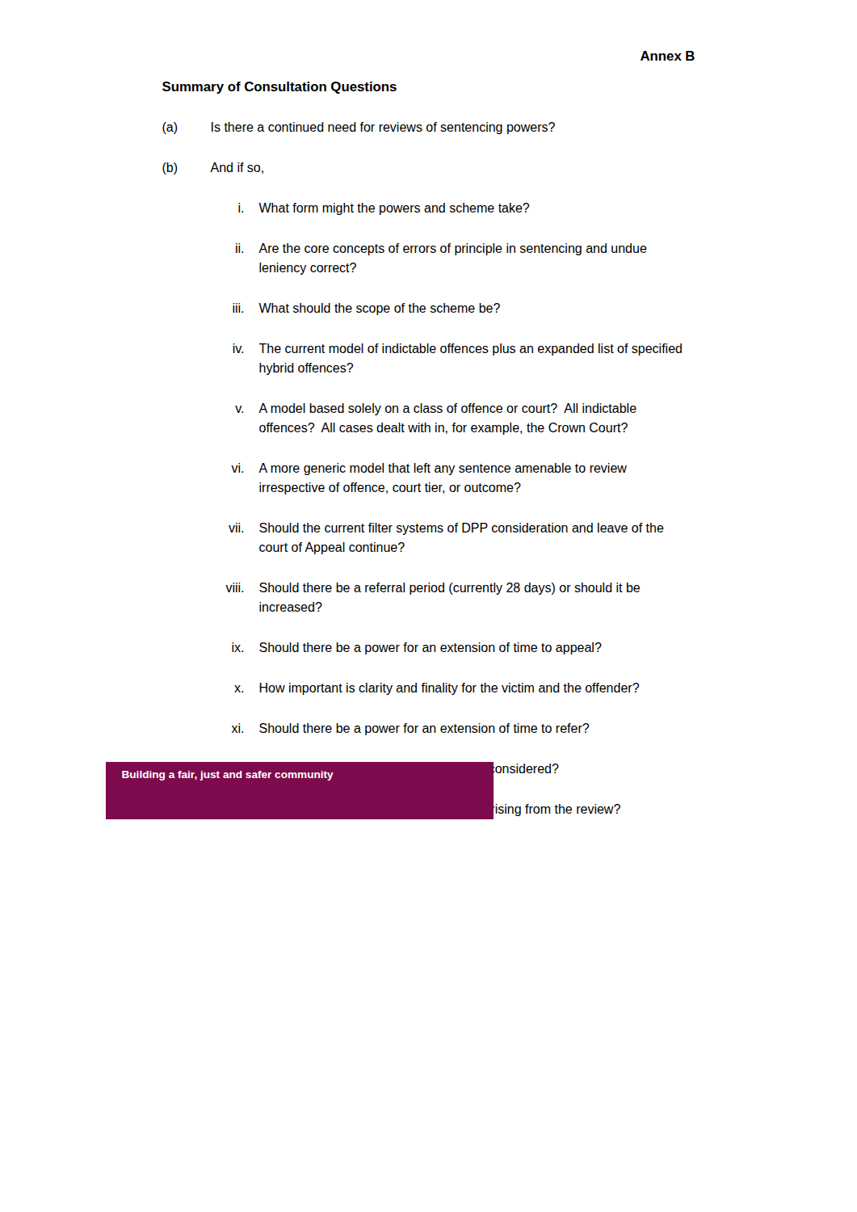Annex B
Summary of Consultation Questions
(a) Is there a continued need for reviews of sentencing powers?
(b) And if so,
i. What form might the powers and scheme take?
ii. Are the core concepts of errors of principle in sentencing and undue leniency correct?
iii. What should the scope of the scheme be?
iv. The current model of indictable offences plus an expanded list of specified hybrid offences?
v. A model based solely on a class of offence or court? All indictable offences? All cases dealt with in, for example, the Crown Court?
vi. A more generic model that left any sentence amenable to review irrespective of offence, court tier, or outcome?
vii. Should the current filter systems of DPP consideration and leave of the court of Appeal continue?
viii. Should there be a referral period (currently 28 days) or should it be increased?
ix. Should there be a power for an extension of time to appeal?
x. How important is clarity and finality for the victim and the offender?
xi. Should there be a power for an extension of time to refer?
(c) Are there any additional measures that could be considered?
(d) Are there any particular equality considerations arising from the review?
Building a fair, just and safer community